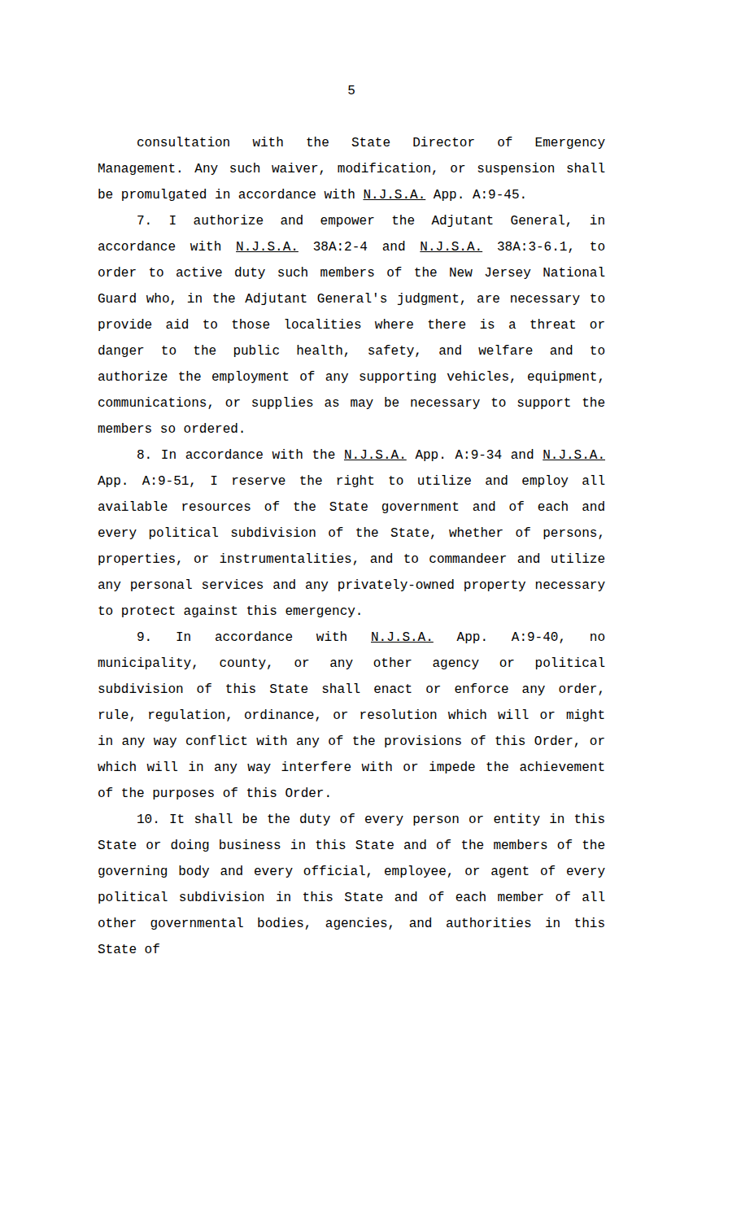5
consultation with the State Director of Emergency Management. Any such waiver, modification, or suspension shall be promulgated in accordance with N.J.S.A. App. A:9-45.
7. I authorize and empower the Adjutant General, in accordance with N.J.S.A. 38A:2-4 and N.J.S.A. 38A:3-6.1, to order to active duty such members of the New Jersey National Guard who, in the Adjutant General's judgment, are necessary to provide aid to those localities where there is a threat or danger to the public health, safety, and welfare and to authorize the employment of any supporting vehicles, equipment, communications, or supplies as may be necessary to support the members so ordered.
8. In accordance with the N.J.S.A. App. A:9-34 and N.J.S.A. App. A:9-51, I reserve the right to utilize and employ all available resources of the State government and of each and every political subdivision of the State, whether of persons, properties, or instrumentalities, and to commandeer and utilize any personal services and any privately-owned property necessary to protect against this emergency.
9. In accordance with N.J.S.A. App. A:9-40, no municipality, county, or any other agency or political subdivision of this State shall enact or enforce any order, rule, regulation, ordinance, or resolution which will or might in any way conflict with any of the provisions of this Order, or which will in any way interfere with or impede the achievement of the purposes of this Order.
10. It shall be the duty of every person or entity in this State or doing business in this State and of the members of the governing body and every official, employee, or agent of every political subdivision in this State and of each member of all other governmental bodies, agencies, and authorities in this State of